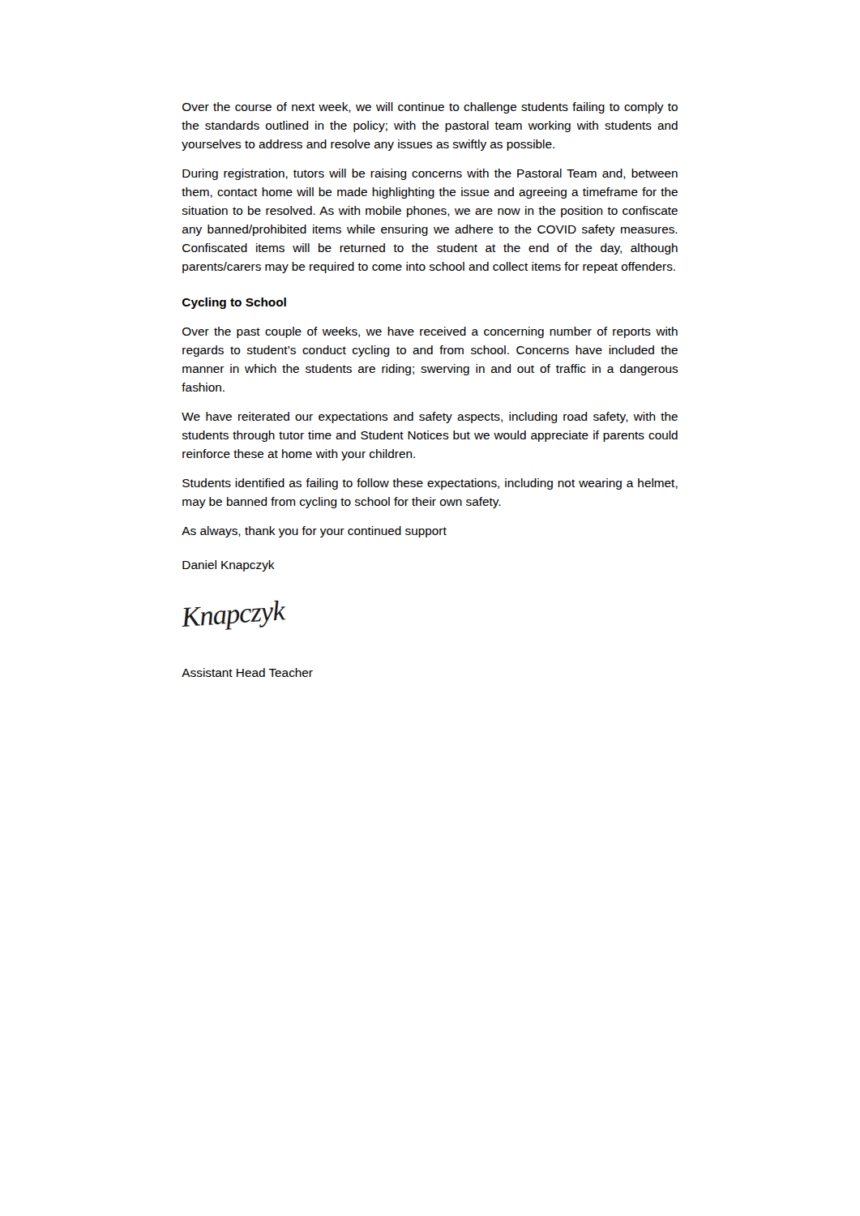Over the course of next week, we will continue to challenge students failing to comply to the standards outlined in the policy; with the pastoral team working with students and yourselves to address and resolve any issues as swiftly as possible.
During registration, tutors will be raising concerns with the Pastoral Team and, between them, contact home will be made highlighting the issue and agreeing a timeframe for the situation to be resolved. As with mobile phones, we are now in the position to confiscate any banned/prohibited items while ensuring we adhere to the COVID safety measures. Confiscated items will be returned to the student at the end of the day, although parents/carers may be required to come into school and collect items for repeat offenders.
Cycling to School
Over the past couple of weeks, we have received a concerning number of reports with regards to student’s conduct cycling to and from school. Concerns have included the manner in which the students are riding; swerving in and out of traffic in a dangerous fashion.
We have reiterated our expectations and safety aspects, including road safety, with the students through tutor time and Student Notices but we would appreciate if parents could reinforce these at home with your children.
Students identified as failing to follow these expectations, including not wearing a helmet, may be banned from cycling to school for their own safety.
As always, thank you for your continued support
Daniel Knapczyk
Knapczyk
Assistant Head Teacher